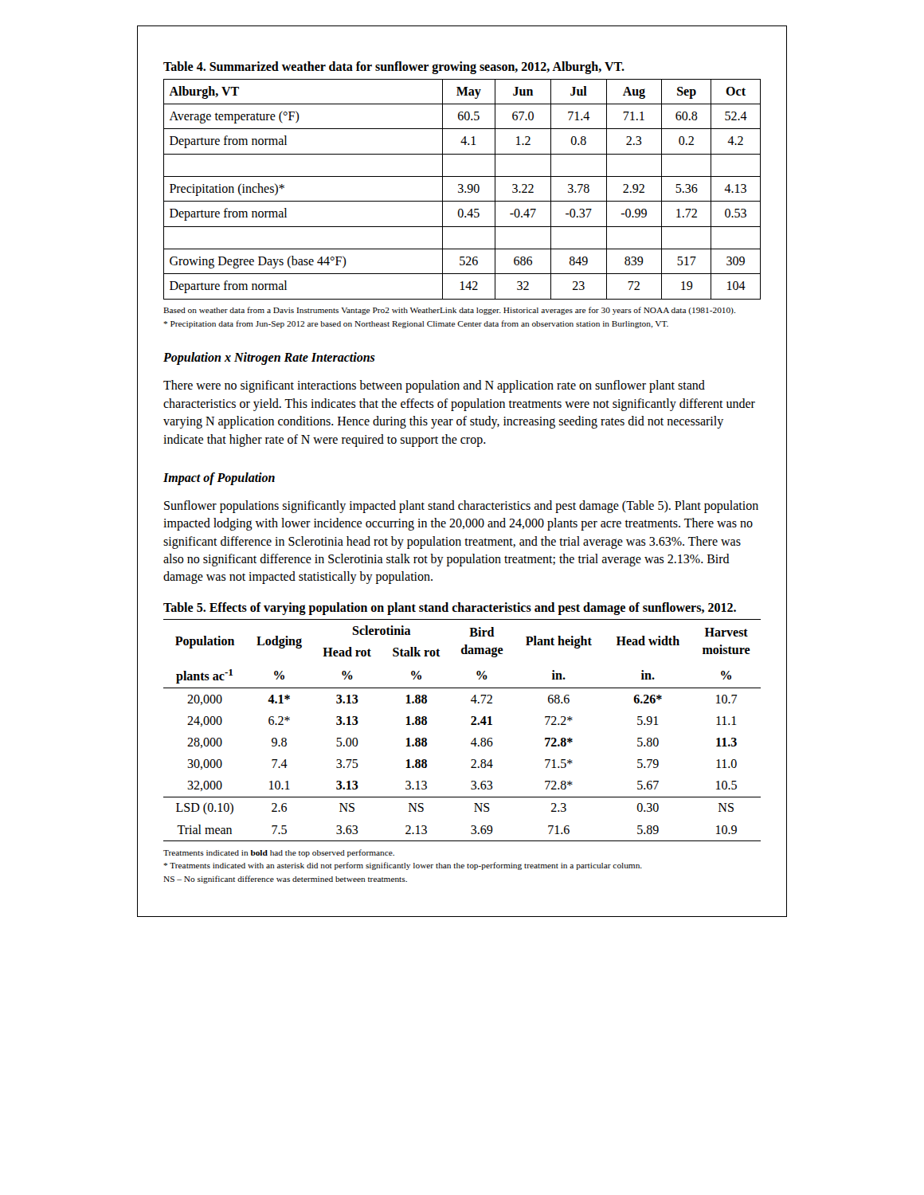Table 4. Summarized weather data for sunflower growing season, 2012, Alburgh, VT.
| Alburgh, VT | May | Jun | Jul | Aug | Sep | Oct |
| --- | --- | --- | --- | --- | --- | --- |
| Average temperature (°F) | 60.5 | 67.0 | 71.4 | 71.1 | 60.8 | 52.4 |
| Departure from normal | 4.1 | 1.2 | 0.8 | 2.3 | 0.2 | 4.2 |
| Precipitation (inches)* | 3.90 | 3.22 | 3.78 | 2.92 | 5.36 | 4.13 |
| Departure from normal | 0.45 | -0.47 | -0.37 | -0.99 | 1.72 | 0.53 |
| Growing Degree Days (base 44°F) | 526 | 686 | 849 | 839 | 517 | 309 |
| Departure from normal | 142 | 32 | 23 | 72 | 19 | 104 |
Based on weather data from a Davis Instruments Vantage Pro2 with WeatherLink data logger. Historical averages are for 30 years of NOAA data (1981-2010).
* Precipitation data from Jun-Sep 2012 are based on Northeast Regional Climate Center data from an observation station in Burlington, VT.
Population x Nitrogen Rate Interactions
There were no significant interactions between population and N application rate on sunflower plant stand characteristics or yield. This indicates that the effects of population treatments were not significantly different under varying N application conditions. Hence during this year of study, increasing seeding rates did not necessarily indicate that higher rate of N were required to support the crop.
Impact of Population
Sunflower populations significantly impacted plant stand characteristics and pest damage (Table 5). Plant population impacted lodging with lower incidence occurring in the 20,000 and 24,000 plants per acre treatments. There was no significant difference in Sclerotinia head rot by population treatment, and the trial average was 3.63%. There was also no significant difference in Sclerotinia stalk rot by population treatment; the trial average was 2.13%. Bird damage was not impacted statistically by population.
Table 5. Effects of varying population on plant stand characteristics and pest damage of sunflowers, 2012.
| Population | Lodging | Sclerotinia | Bird damage | Plant height | Head width | Harvest moisture |
| --- | --- | --- | --- | --- | --- | --- |
| Head rot | Stalk rot |
| plants ac -1 | % | % | % | % | in. | in. | % |
| 20,000 | 4.1* | 3.13 | 1.88 | 4.72 | 68.6 | 6.26* | 10.7 |
| 24,000 | 6.2* | 3.13 | 1.88 | 2.41 | 72.2* | 5.91 | 11.1 |
| 28,000 | 9.8 | 5.00 | 1.88 | 4.86 | 72.8* | 5.80 | 11.3 |
| 30,000 | 7.4 | 3.75 | 1.88 | 2.84 | 71.5* | 5.79 | 11.0 |
| 32,000 | 10.1 | 3.13 | 3.13 | 3.63 | 72.8* | 5.67 | 10.5 |
| LSD (0.10) | 2.6 | NS | NS | NS | 2.3 | 0.30 | NS |
| Trial mean | 7.5 | 3.63 | 2.13 | 3.69 | 71.6 | 5.89 | 10.9 |
Treatments indicated in bold had the top observed performance.
* Treatments indicated with an asterisk did not perform significantly lower than the top-performing treatment in a particular column.
NS – No significant difference was determined between treatments.